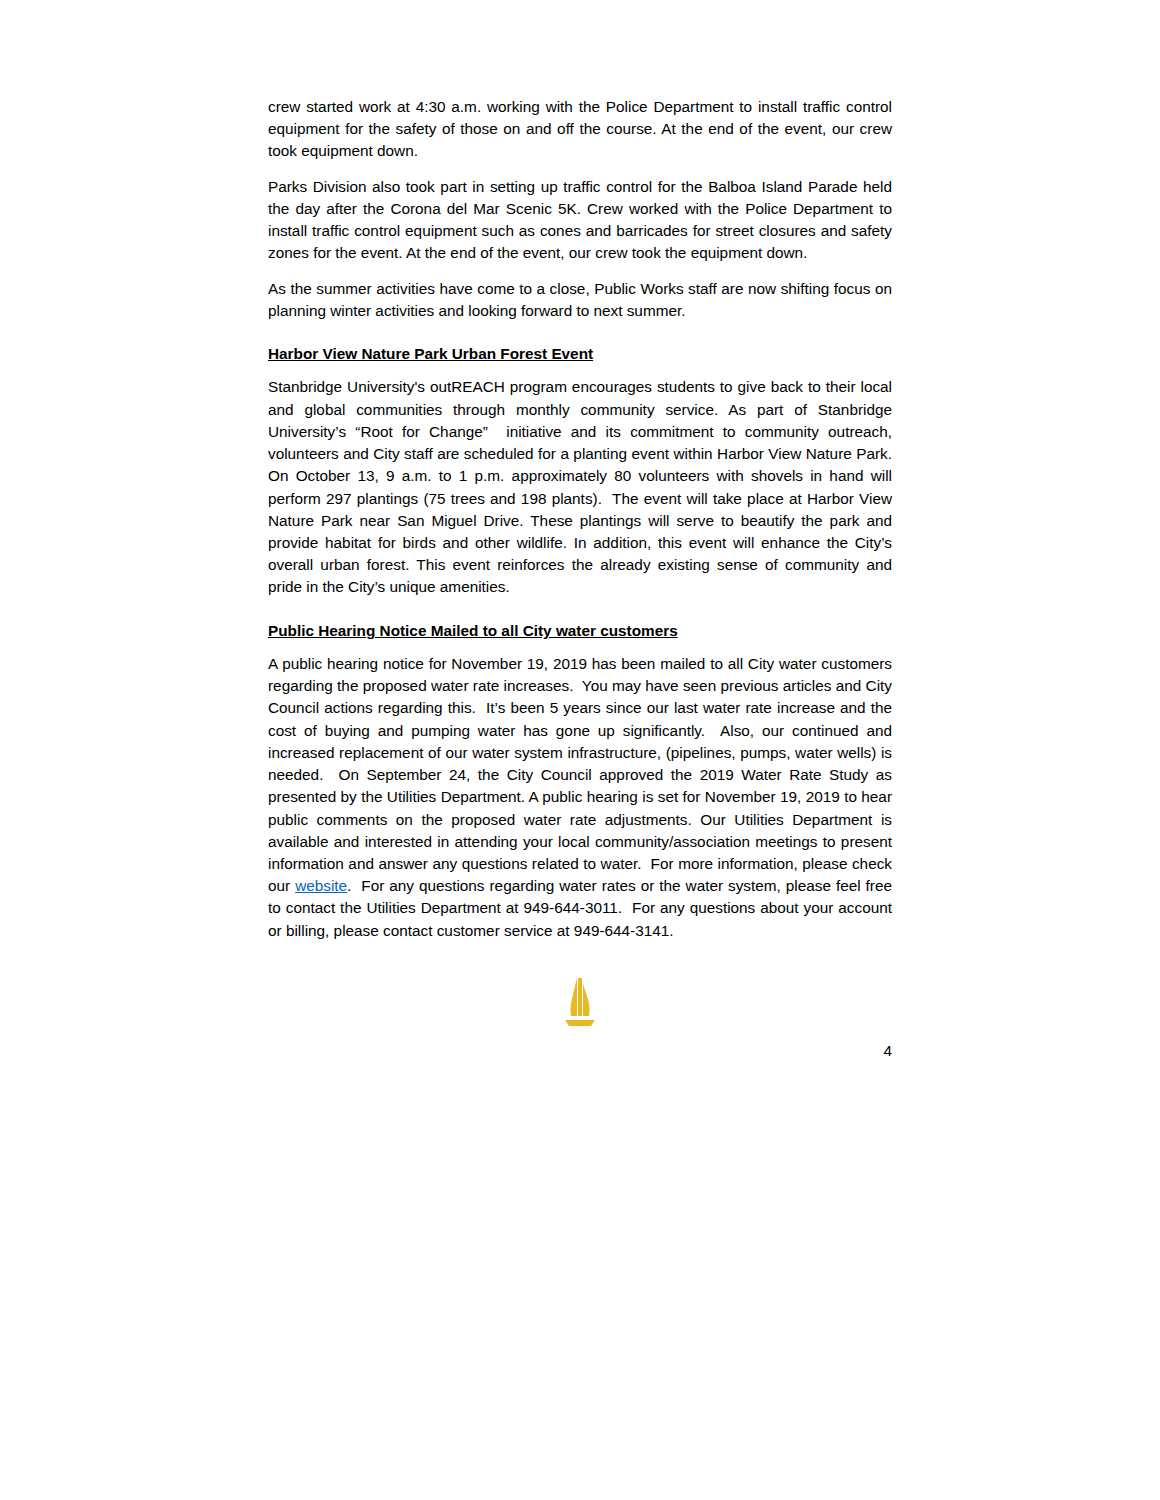crew started work at 4:30 a.m. working with the Police Department to install traffic control equipment for the safety of those on and off the course. At the end of the event, our crew took equipment down.
Parks Division also took part in setting up traffic control for the Balboa Island Parade held the day after the Corona del Mar Scenic 5K. Crew worked with the Police Department to install traffic control equipment such as cones and barricades for street closures and safety zones for the event. At the end of the event, our crew took the equipment down.
As the summer activities have come to a close, Public Works staff are now shifting focus on planning winter activities and looking forward to next summer.
Harbor View Nature Park Urban Forest Event
Stanbridge University's outREACH program encourages students to give back to their local and global communities through monthly community service. As part of Stanbridge University’s “Root for Change” initiative and its commitment to community outreach, volunteers and City staff are scheduled for a planting event within Harbor View Nature Park. On October 13, 9 a.m. to 1 p.m. approximately 80 volunteers with shovels in hand will perform 297 plantings (75 trees and 198 plants). The event will take place at Harbor View Nature Park near San Miguel Drive. These plantings will serve to beautify the park and provide habitat for birds and other wildlife. In addition, this event will enhance the City’s overall urban forest. This event reinforces the already existing sense of community and pride in the City’s unique amenities.
Public Hearing Notice Mailed to all City water customers
A public hearing notice for November 19, 2019 has been mailed to all City water customers regarding the proposed water rate increases. You may have seen previous articles and City Council actions regarding this. It’s been 5 years since our last water rate increase and the cost of buying and pumping water has gone up significantly. Also, our continued and increased replacement of our water system infrastructure, (pipelines, pumps, water wells) is needed. On September 24, the City Council approved the 2019 Water Rate Study as presented by the Utilities Department. A public hearing is set for November 19, 2019 to hear public comments on the proposed water rate adjustments. Our Utilities Department is available and interested in attending your local community/association meetings to present information and answer any questions related to water. For more information, please check our website. For any questions regarding water rates or the water system, please feel free to contact the Utilities Department at 949-644-3011. For any questions about your account or billing, please contact customer service at 949-644-3141.
4